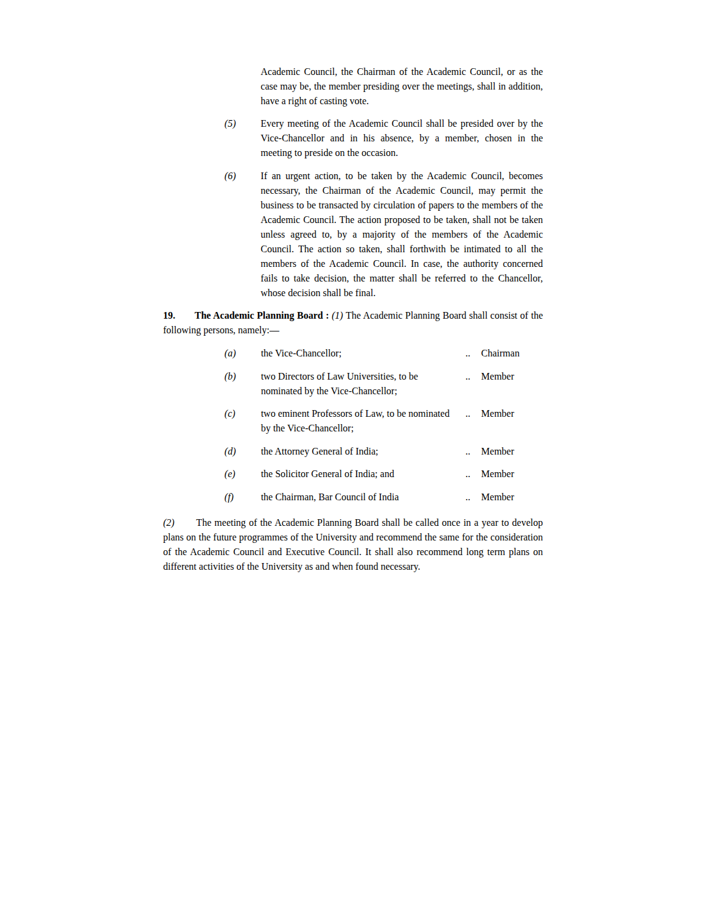Academic Council, the Chairman of the Academic Council, or as the case may be, the member presiding over the meetings, shall in addition, have a right of casting vote.
(5)
Every meeting of the Academic Council shall be presided over by the Vice-Chancellor and in his absence, by a member, chosen in the meeting to preside on the occasion.
(6)
If an urgent action, to be taken by the Academic Council, becomes necessary, the Chairman of the Academic Council, may permit the business to be transacted by circulation of papers to the members of the Academic Council. The action proposed to be taken, shall not be taken unless agreed to, by a majority of the members of the Academic Council. The action so taken, shall forthwith be intimated to all the members of the Academic Council. In case, the authority concerned fails to take decision, the matter shall be referred to the Chancellor, whose decision shall be final.
19. The Academic Planning Board : (1) The Academic Planning Board shall consist of the following persons, namely:—
| (a) | the Vice-Chancellor; | .. | Chairman |
| (b) | two Directors of Law Universities, to be nominated by the Vice-Chancellor; | .. | Member |
| (c) | two eminent Professors of Law, to be nominated by the Vice-Chancellor; | .. | Member |
| (d) | the Attorney General of India; | .. | Member |
| (e) | the Solicitor General of India; and | .. | Member |
| (f) | the Chairman, Bar Council of India | .. | Member |
(2) The meeting of the Academic Planning Board shall be called once in a year to develop plans on the future programmes of the University and recommend the same for the consideration of the Academic Council and Executive Council. It shall also recommend long term plans on different activities of the University as and when found necessary.